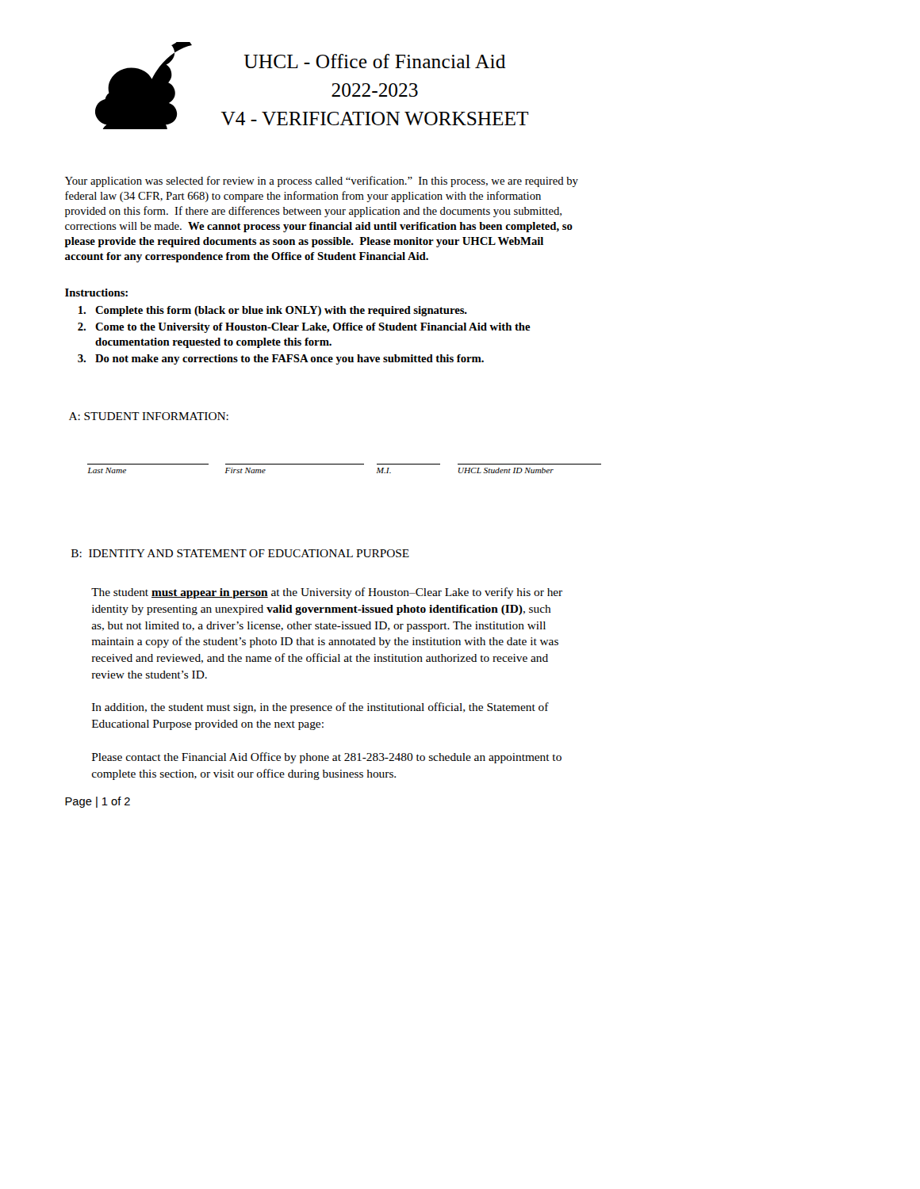UHCL - Office of Financial Aid
2022-2023
V4 - VERIFICATION WORKSHEET
Your application was selected for review in a process called “verification.” In this process, we are required by federal law (34 CFR, Part 668) to compare the information from your application with the information provided on this form. If there are differences between your application and the documents you submitted, corrections will be made. We cannot process your financial aid until verification has been completed, so please provide the required documents as soon as possible. Please monitor your UHCL WebMail account for any correspondence from the Office of Student Financial Aid.
Instructions:
Complete this form (black or blue ink ONLY) with the required signatures.
Come to the University of Houston-Clear Lake, Office of Student Financial Aid with the documentation requested to complete this form.
Do not make any corrections to the FAFSA once you have submitted this form.
A: STUDENT INFORMATION:
| Last Name | | First Name | | M.I. | | UHCL Student ID Number |
B: IDENTITY AND STATEMENT OF EDUCATIONAL PURPOSE
The student must appear in person at the University of Houston–Clear Lake to verify his or her identity by presenting an unexpired valid government-issued photo identification (ID), such as, but not limited to, a driver’s license, other state-issued ID, or passport. The institution will maintain a copy of the student’s photo ID that is annotated by the institution with the date it was received and reviewed, and the name of the official at the institution authorized to receive and review the student’s ID.
In addition, the student must sign, in the presence of the institutional official, the Statement of Educational Purpose provided on the next page:
Please contact the Financial Aid Office by phone at 281-283-2480 to schedule an appointment to complete this section, or visit our office during business hours.
Page | 1 of 2